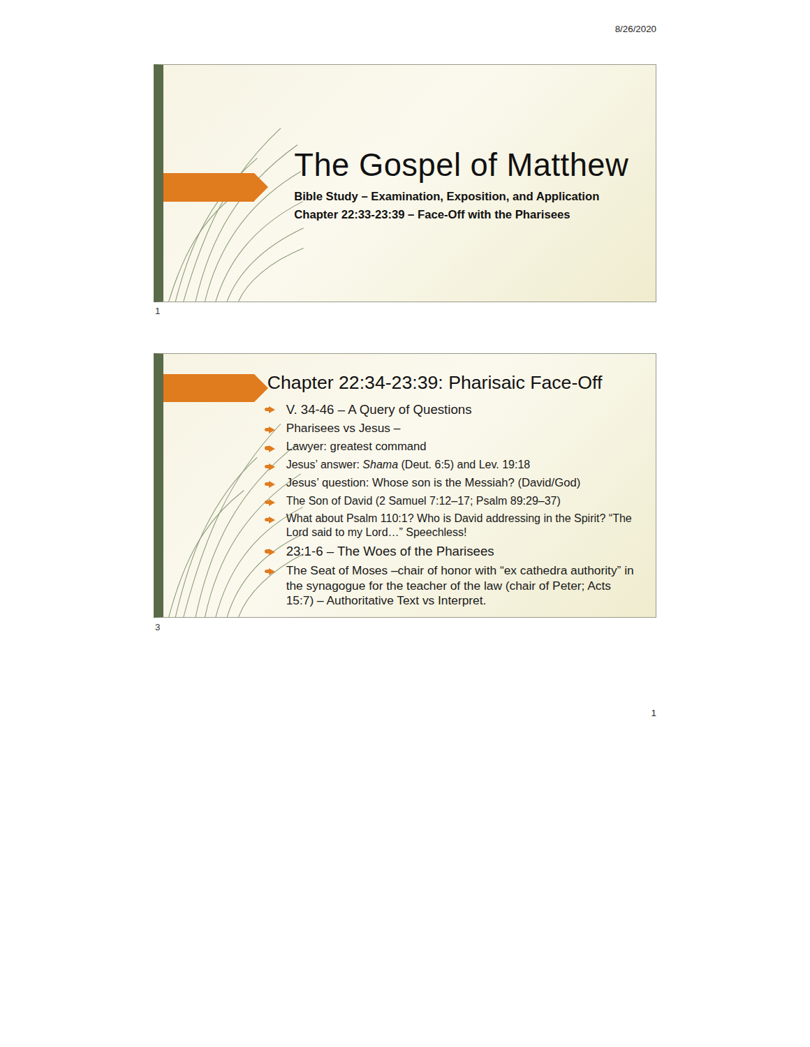8/26/2020
The Gospel of Matthew
Bible Study – Examination, Exposition, and Application
Chapter 22:33-23:39 – Face-Off with the Pharisees
1
Chapter 22:34-23:39: Pharisaic Face-Off
V. 34-46 – A Query of Questions
Pharisees vs Jesus –
Lawyer: greatest command
Jesus’ answer: Shama (Deut. 6:5) and Lev. 19:18
Jesus’ question: Whose son is the Messiah? (David/God)
The Son of David (2 Samuel 7:12–17; Psalm 89:29–37)
What about Psalm 110:1? Who is David addressing in the Spirit? “The Lord said to my Lord…” Speechless!
23:1-6 – The Woes of the Pharisees
The Seat of Moses –chair of honor with “ex cathedra authority” in the synagogue for the teacher of the law (chair of Peter; Acts 15:7) – Authoritative Text vs Interpret.
3
1